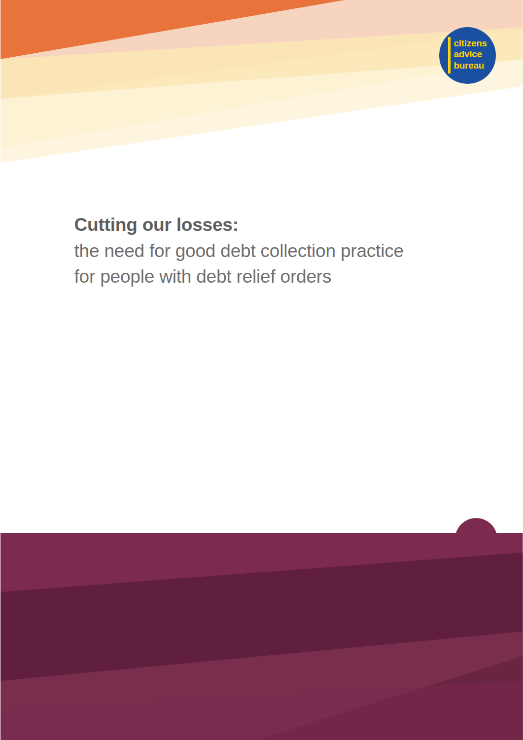citizens
advice
bureau
Cutting our losses:
the need for good debt collection practice
for people with debt relief orders